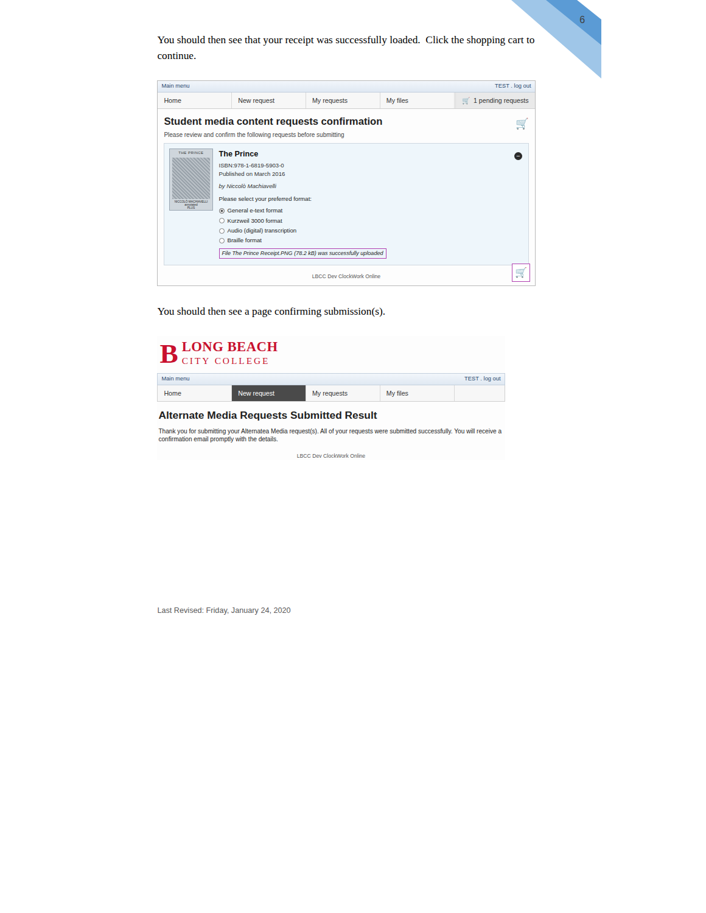6
You should then see that your receipt was successfully loaded. Click the shopping cart to continue.
Main menu TEST . log out
Home
New request
My requests
My files
🛒1 pending requests
Student media content requests confirmation
Please review and confirm the following requests before submitting
🛒
THE PRINCE
NICCOLÒ MACHIAVELLI
annotated
PLUS
The Prince
ISBN:978-1-6819-5903-0
Published on March 2016
by Niccolò Machiavelli
Please select your preferred format:
General e-text format
Kurzweil 3000 format
Audio (digital) transcription
Braille format
File The Prince Receipt.PNG (78.2 kB) was successfully uploaded
−
LBCC Dev ClockWork Online
🛒
You should then see a page confirming submission(s).
B
LONG BEACH
CITY COLLEGE
Main menu TEST . log out
Home
New request
My requests
My files
Alternate Media Requests Submitted Result
Thank you for submitting your Alternatea Media request(s). All of your requests were submitted successfully. You will receive a confirmation email promptly with the details.
LBCC Dev ClockWork Online
Last Revised: Friday, January 24, 2020